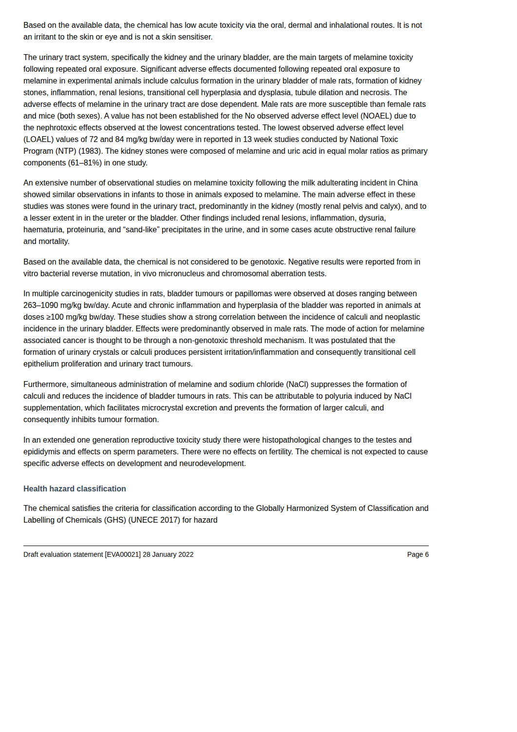Based on the available data, the chemical has low acute toxicity via the oral, dermal and inhalational routes. It is not an irritant to the skin or eye and is not a skin sensitiser.
The urinary tract system, specifically the kidney and the urinary bladder, are the main targets of melamine toxicity following repeated oral exposure. Significant adverse effects documented following repeated oral exposure to melamine in experimental animals include calculus formation in the urinary bladder of male rats, formation of kidney stones, inflammation, renal lesions, transitional cell hyperplasia and dysplasia, tubule dilation and necrosis. The adverse effects of melamine in the urinary tract are dose dependent. Male rats are more susceptible than female rats and mice (both sexes). A value has not been established for the No observed adverse effect level (NOAEL) due to the nephrotoxic effects observed at the lowest concentrations tested. The lowest observed adverse effect level (LOAEL) values of 72 and 84 mg/kg bw/day were in reported in 13 week studies conducted by National Toxic Program (NTP) (1983). The kidney stones were composed of melamine and uric acid in equal molar ratios as primary components (61–81%) in one study.
An extensive number of observational studies on melamine toxicity following the milk adulterating incident in China showed similar observations in infants to those in animals exposed to melamine. The main adverse effect in these studies was stones were found in the urinary tract, predominantly in the kidney (mostly renal pelvis and calyx), and to a lesser extent in in the ureter or the bladder. Other findings included renal lesions, inflammation, dysuria, haematuria, proteinuria, and “sand-like” precipitates in the urine, and in some cases acute obstructive renal failure and mortality.
Based on the available data, the chemical is not considered to be genotoxic. Negative results were reported from in vitro bacterial reverse mutation, in vivo micronucleus and chromosomal aberration tests.
In multiple carcinogenicity studies in rats, bladder tumours or papillomas were observed at doses ranging between 263–1090 mg/kg bw/day. Acute and chronic inflammation and hyperplasia of the bladder was reported in animals at doses ≥100 mg/kg bw/day. These studies show a strong correlation between the incidence of calculi and neoplastic incidence in the urinary bladder. Effects were predominantly observed in male rats. The mode of action for melamine associated cancer is thought to be through a non-genotoxic threshold mechanism. It was postulated that the formation of urinary crystals or calculi produces persistent irritation/inflammation and consequently transitional cell epithelium proliferation and urinary tract tumours.
Furthermore, simultaneous administration of melamine and sodium chloride (NaCl) suppresses the formation of calculi and reduces the incidence of bladder tumours in rats. This can be attributable to polyuria induced by NaCl supplementation, which facilitates microcrystal excretion and prevents the formation of larger calculi, and consequently inhibits tumour formation.
In an extended one generation reproductive toxicity study there were histopathological changes to the testes and epididymis and effects on sperm parameters. There were no effects on fertility. The chemical is not expected to cause specific adverse effects on development and neurodevelopment.
Health hazard classification
The chemical satisfies the criteria for classification according to the Globally Harmonized System of Classification and Labelling of Chemicals (GHS) (UNECE 2017) for hazard
Draft evaluation statement [EVA00021] 28 January 2022 Page 6